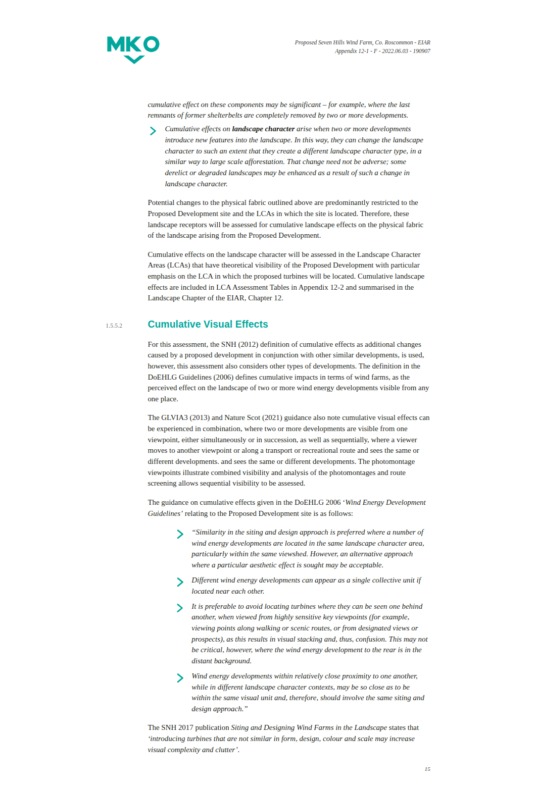Proposed Seven Hills Wind Farm, Co. Roscommon - EIAR
Appendix 12-1 - F - 2022.06.03 - 190907
cumulative effect on these components may be significant – for example, where the last remnants of former shelterbelts are completely removed by two or more developments.
Cumulative effects on landscape character arise when two or more developments introduce new features into the landscape. In this way, they can change the landscape character to such an extent that they create a different landscape character type, in a similar way to large scale afforestation. That change need not be adverse; some derelict or degraded landscapes may be enhanced as a result of such a change in landscape character.
Potential changes to the physical fabric outlined above are predominantly restricted to the Proposed Development site and the LCAs in which the site is located. Therefore, these landscape receptors will be assessed for cumulative landscape effects on the physical fabric of the landscape arising from the Proposed Development.
Cumulative effects on the landscape character will be assessed in the Landscape Character Areas (LCAs) that have theoretical visibility of the Proposed Development with particular emphasis on the LCA in which the proposed turbines will be located. Cumulative landscape effects are included in LCA Assessment Tables in Appendix 12-2 and summarised in the Landscape Chapter of the EIAR, Chapter 12.
1.5.5.2
Cumulative Visual Effects
For this assessment, the SNH (2012) definition of cumulative effects as additional changes caused by a proposed development in conjunction with other similar developments, is used, however, this assessment also considers other types of developments. The definition in the DoEHLG Guidelines (2006) defines cumulative impacts in terms of wind farms, as the perceived effect on the landscape of two or more wind energy developments visible from any one place.
The GLVIA3 (2013) and Nature Scot (2021) guidance also note cumulative visual effects can be experienced in combination, where two or more developments are visible from one viewpoint, either simultaneously or in succession, as well as sequentially, where a viewer moves to another viewpoint or along a transport or recreational route and sees the same or different developments. and sees the same or different developments. The photomontage viewpoints illustrate combined visibility and analysis of the photomontages and route screening allows sequential visibility to be assessed.
The guidance on cumulative effects given in the DoEHLG 2006 ‘Wind Energy Development Guidelines’ relating to the Proposed Development site is as follows:
“Similarity in the siting and design approach is preferred where a number of wind energy developments are located in the same landscape character area, particularly within the same viewshed. However, an alternative approach where a particular aesthetic effect is sought may be acceptable.
Different wind energy developments can appear as a single collective unit if located near each other.
It is preferable to avoid locating turbines where they can be seen one behind another, when viewed from highly sensitive key viewpoints (for example, viewing points along walking or scenic routes, or from designated views or prospects), as this results in visual stacking and, thus, confusion. This may not be critical, however, where the wind energy development to the rear is in the distant background.
Wind energy developments within relatively close proximity to one another, while in different landscape character contexts, may be so close as to be within the same visual unit and, therefore, should involve the same siting and design approach.”
The SNH 2017 publication Siting and Designing Wind Farms in the Landscape states that ‘introducing turbines that are not similar in form, design, colour and scale may increase visual complexity and clutter’.
15